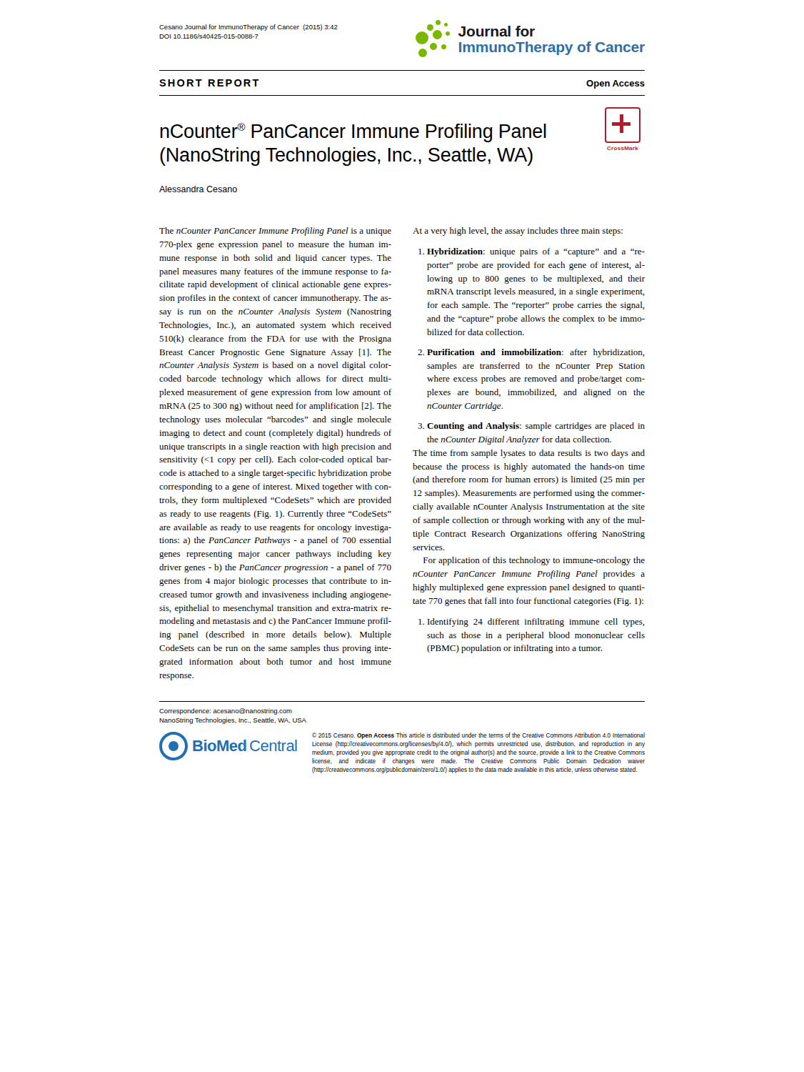Cesano Journal for ImmunoTherapy of Cancer (2015) 3:42
DOI 10.1186/s40425-015-0088-7
Journal for
ImmunoTherapy of Cancer
SHORT REPORT
Open Access
CrossMark
nCounter® PanCancer Immune Profiling Panel (NanoString Technologies, Inc., Seattle, WA)
Alessandra Cesano
The nCounter PanCancer Immune Profiling Panel is a unique 770-plex gene expression panel to measure the human immune response in both solid and liquid cancer types. The panel measures many features of the immune response to facilitate rapid development of clinical actionable gene expression profiles in the context of cancer immunotherapy. The assay is run on the nCounter Analysis System (Nanostring Technologies, Inc.), an automated system which received 510(k) clearance from the FDA for use with the Prosigna Breast Cancer Prognostic Gene Signature Assay [1]. The nCounter Analysis System is based on a novel digital color-coded barcode technology which allows for direct multiplexed measurement of gene expression from low amount of mRNA (25 to 300 ng) without need for amplification [2]. The technology uses molecular “barcodes” and single molecule imaging to detect and count (completely digital) hundreds of unique transcripts in a single reaction with high precision and sensitivity (<1 copy per cell). Each color-coded optical barcode is attached to a single target-specific hybridization probe corresponding to a gene of interest. Mixed together with controls, they form multiplexed “CodeSets” which are provided as ready to use reagents (Fig. 1). Currently three “CodeSets” are available as ready to use reagents for oncology investigations: a) the PanCancer Pathways - a panel of 700 essential genes representing major cancer pathways including key driver genes - b) the PanCancer progression - a panel of 770 genes from 4 major biologic processes that contribute to increased tumor growth and invasiveness including angiogenesis, epithelial to mesenchymal transition and extra-matrix remodeling and metastasis and c) the PanCancer Immune profiling panel (described in more details below). Multiple CodeSets can be run on the same samples thus proving integrated information about both tumor and host immune response.
At a very high level, the assay includes three main steps:
Hybridization: unique pairs of a “capture” and a “reporter” probe are provided for each gene of interest, allowing up to 800 genes to be multiplexed, and their mRNA transcript levels measured, in a single experiment, for each sample. The “reporter” probe carries the signal, and the “capture” probe allows the complex to be immobilized for data collection.
Purification and immobilization: after hybridization, samples are transferred to the nCounter Prep Station where excess probes are removed and probe/target complexes are bound, immobilized, and aligned on the nCounter Cartridge.
Counting and Analysis: sample cartridges are placed in the nCounter Digital Analyzer for data collection.
The time from sample lysates to data results is two days and because the process is highly automated the hands-on time (and therefore room for human errors) is limited (25 min per 12 samples). Measurements are performed using the commercially available nCounter Analysis Instrumentation at the site of sample collection or through working with any of the multiple Contract Research Organizations offering NanoString services.
For application of this technology to immune-oncology the nCounter PanCancer Immune Profiling Panel provides a highly multiplexed gene expression panel designed to quantitate 770 genes that fall into four functional categories (Fig. 1):
Identifying 24 different infiltrating immune cell types, such as those in a peripheral blood mononuclear cells (PBMC) population or infiltrating into a tumor.
Correspondence: acesano@nanostring.com
NanoString Technologies, Inc., Seattle, WA, USA
BioMed Central
© 2015 Cesano. Open Access This article is distributed under the terms of the Creative Commons Attribution 4.0 International License (http://creativecommons.org/licenses/by/4.0/), which permits unrestricted use, distribution, and reproduction in any medium, provided you give appropriate credit to the original author(s) and the source, provide a link to the Creative Commons license, and indicate if changes were made. The Creative Commons Public Domain Dedication waiver (http://creativecommons.org/publicdomain/zero/1.0/) applies to the data made available in this article, unless otherwise stated.